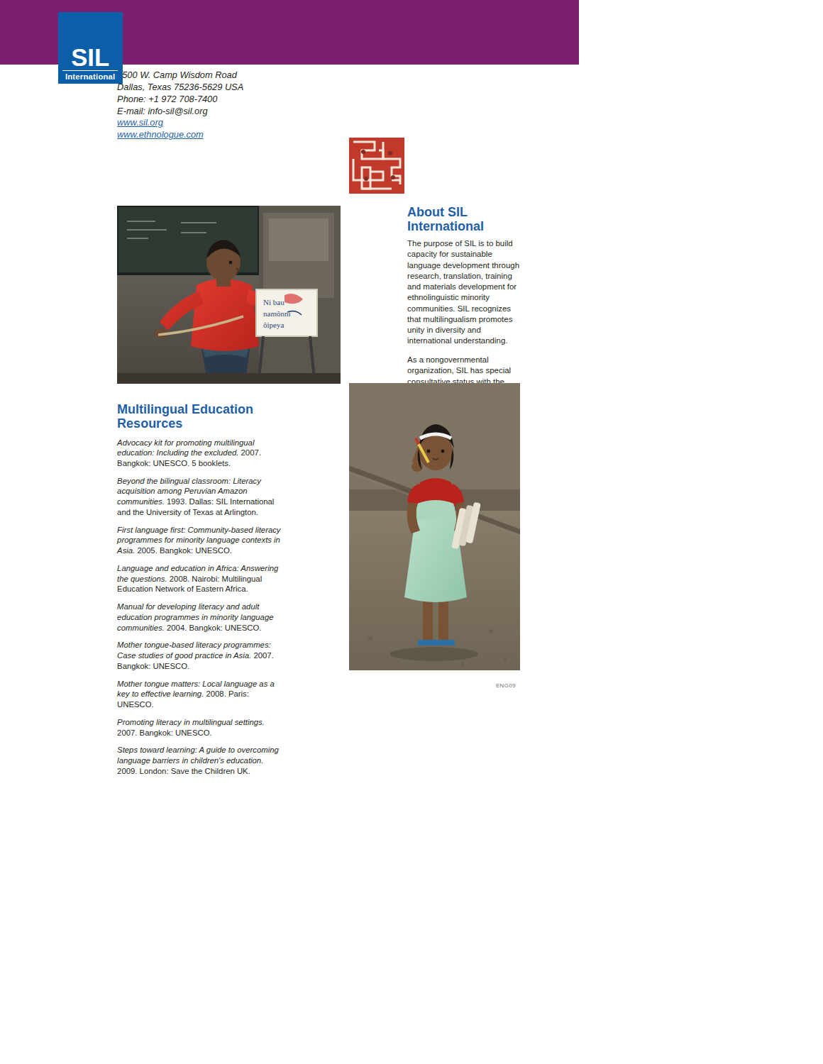SIL
International
7500 W. Camp Wisdom Road
Dallas, Texas 75236-5629 USA
Phone: +1 972 708-7400
E-mail: info-sil@sil.org
www.sil.org
www.ethnologue.com
Ni bau namônni ôipeya
About SIL International
The purpose of SIL is to build capacity for sustainable language development through research, translation, training and materials development for ethnolinguistic minority communities. SIL recognizes that multilingualism promotes unity in diversity and international understanding.
As a nongovernmental organization, SIL has special consultative status with the United Nations Educational, Scientific and Cultural Organization (UNESCO) and with the Economic and Social Council (ECOSOC) of the United Nations.
Multilingual Education Resources
Advocacy kit for promoting multilingual education: Including the excluded. 2007. Bangkok: UNESCO. 5 booklets.
Beyond the bilingual classroom: Literacy acquisition among Peruvian Amazon communities. 1993. Dallas: SIL International and the University of Texas at Arlington.
First language first: Community-based literacy programmes for minority language contexts in Asia. 2005. Bangkok: UNESCO.
Language and education in Africa: Answering the questions. 2008. Nairobi: Multilingual Education Network of Eastern Africa.
Manual for developing literacy and adult education programmes in minority language communities. 2004. Bangkok: UNESCO.
Mother tongue-based literacy programmes: Case studies of good practice in Asia. 2007. Bangkok: UNESCO.
Mother tongue matters: Local language as a key to effective learning. 2008. Paris: UNESCO.
Promoting literacy in multilingual settings. 2007. Bangkok: UNESCO.
Steps toward learning: A guide to overcoming language barriers in children's education. 2009. London: Save the Children UK.
ENG09